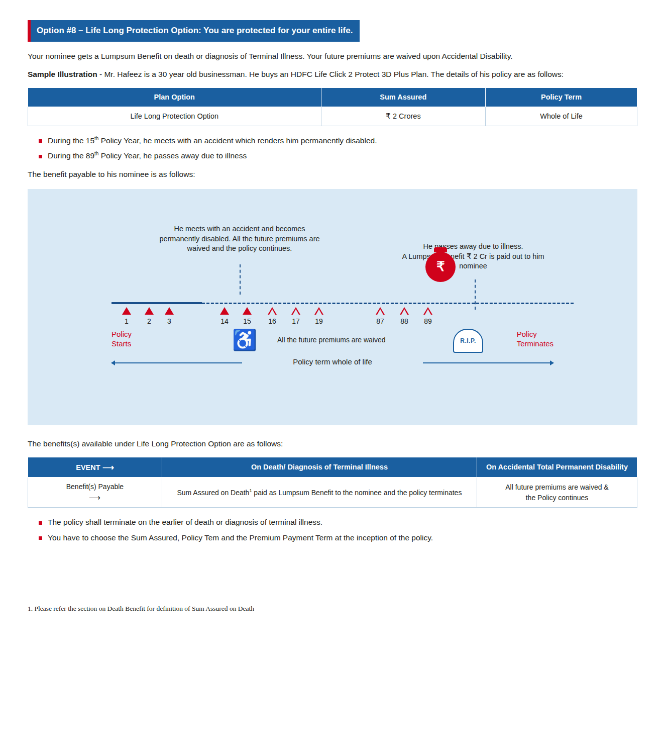Option #8 – Life Long Protection Option: You are protected for your entire life.
Your nominee gets a Lumpsum Benefit on death or diagnosis of Terminal Illness. Your future premiums are waived upon Accidental Disability.
Sample Illustration - Mr. Hafeez is a 30 year old businessman. He buys an HDFC Life Click 2 Protect 3D Plus Plan. The details of his policy are as follows:
| Plan Option | Sum Assured | Policy Term |
| --- | --- | --- |
| Life Long Protection Option | ₹ 2 Crores | Whole of Life |
During the 15th Policy Year, he meets with an accident which renders him permanently disabled.
During the 89th Policy Year, he passes away due to illness
The benefit payable to his nominee is as follows:
He meets with an accident and becomes permanently disabled. All the future premiums are waived and the policy continues.
He passes away due to illness.
A Lumpsum benefit ₹ 2 Cr is paid out to him nominee
₹
1
2
3
14
15
16
17
19
87
88
89
♿
R.I.P.
Policy
Starts
Policy
Terminates
All the future premiums are waived
Policy term whole of life
The benefits(s) available under Life Long Protection Option are as follows:
| EVENT ⟶ | On Death/ Diagnosis of Terminal Illness | On Accidental Total Permanent Disability |
| --- | --- | --- |
| Benefit(s) Payable ⟶ | Sum Assured on Death 1 paid as Lumpsum Benefit to the nominee and the policy terminates | All future premiums are waived & the Policy continues |
The policy shall terminate on the earlier of death or diagnosis of terminal illness.
You have to choose the Sum Assured, Policy Tem and the Premium Payment Term at the inception of the policy.
1. Please refer the section on Death Benefit for definition of Sum Assured on Death